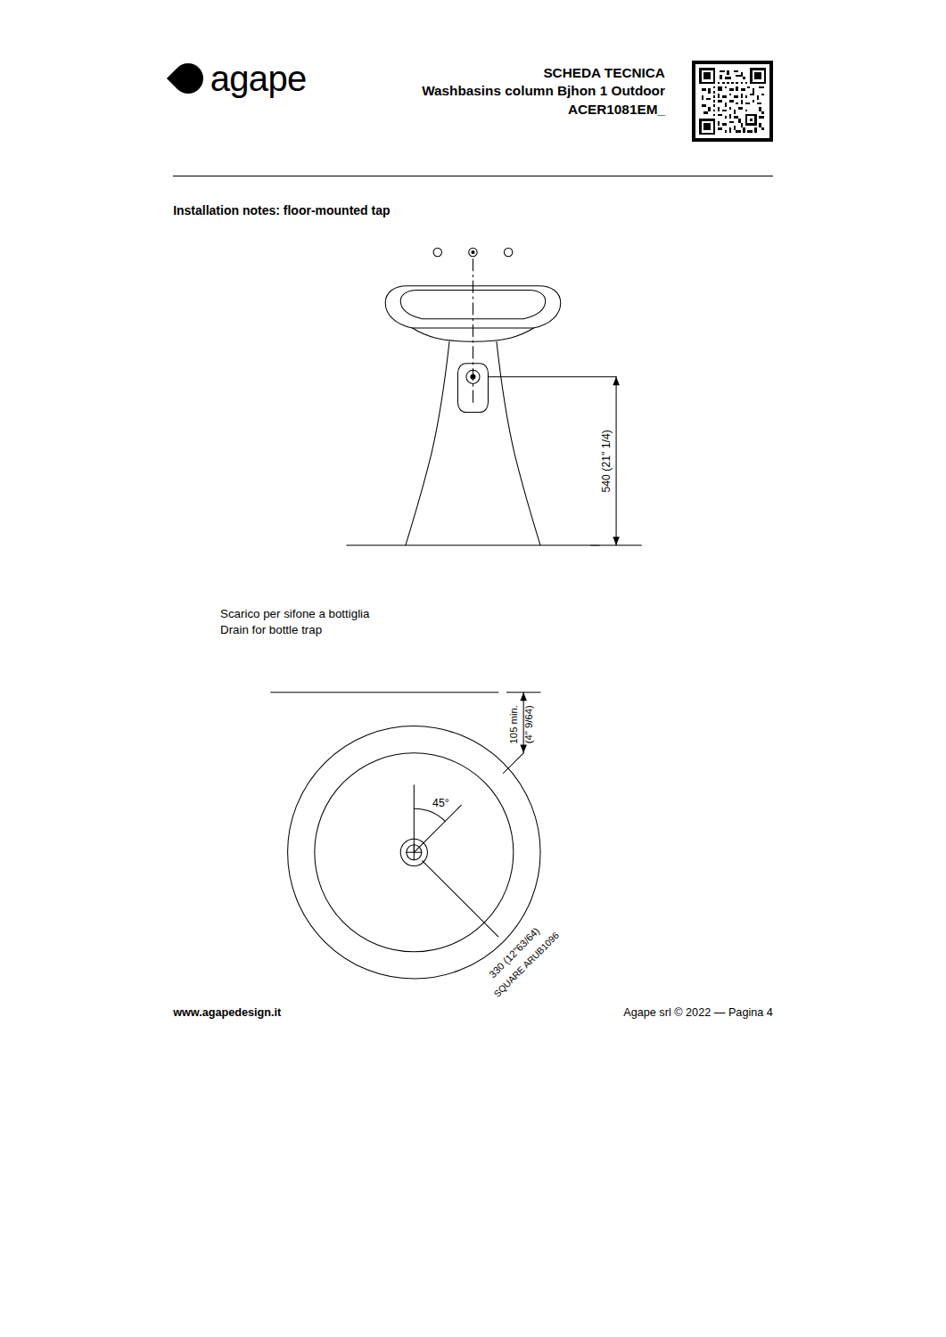agape
SCHEDA TECNICA
Washbasins column Bjhon 1 Outdoor
ACER1081EM_
Installation notes: floor-mounted tap
540 (21" 1/4)
Scarico per sifone a bottiglia
Drain for bottle trap
45° 105 min. (4" 9/64) 330 (12"63/64) SQUARE ARUB1096
www.agapedesign.it
Agape srl © 2022 — Pagina 4